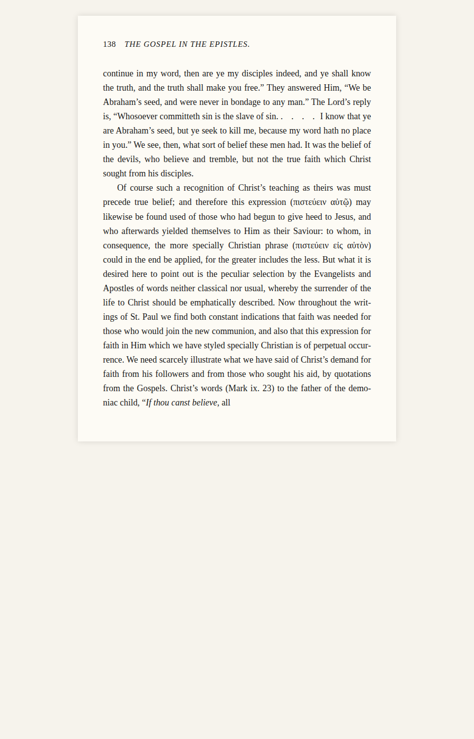138 The Gospel in the Epistles.
continue in my word, then are ye my disciples indeed, and ye shall know the truth, and the truth shall make you free.” They answered Him, “We be Abraham’s seed, and were never in bondage to any man.” The Lord’s reply is, “Whosoever committeth sin is the slave of sin. . . . . I know that ye are Abraham’s seed, but ye seek to kill me, because my word hath no place in you.” We see, then, what sort of belief these men had. It was the belief of the devils, who believe and tremble, but not the true faith which Christ sought from his disciples.
Of course such a recognition of Christ’s teaching as theirs was must precede true belief; and therefore this expression (πιστεύειν αὐτῷ) may likewise be found used of those who had begun to give heed to Jesus, and who afterwards yielded themselves to Him as their Saviour: to whom, in consequence, the more specially Christian phrase (πιστεύειν εἰς αὐτὸν) could in the end be applied, for the greater includes the less. But what it is desired here to point out is the peculiar selection by the Evangelists and Apostles of words neither classical nor usual, whereby the surrender of the life to Christ should be emphatically described. Now throughout the writings of St. Paul we find both constant indications that faith was needed for those who would join the new communion, and also that this expression for faith in Him which we have styled specially Christian is of perpetual occurrence. We need scarcely illustrate what we have said of Christ’s demand for faith from his followers and from those who sought his aid, by quotations from the Gospels. Christ’s words (Mark ix. 23) to the father of the demoniac child, “If thou canst believe, all